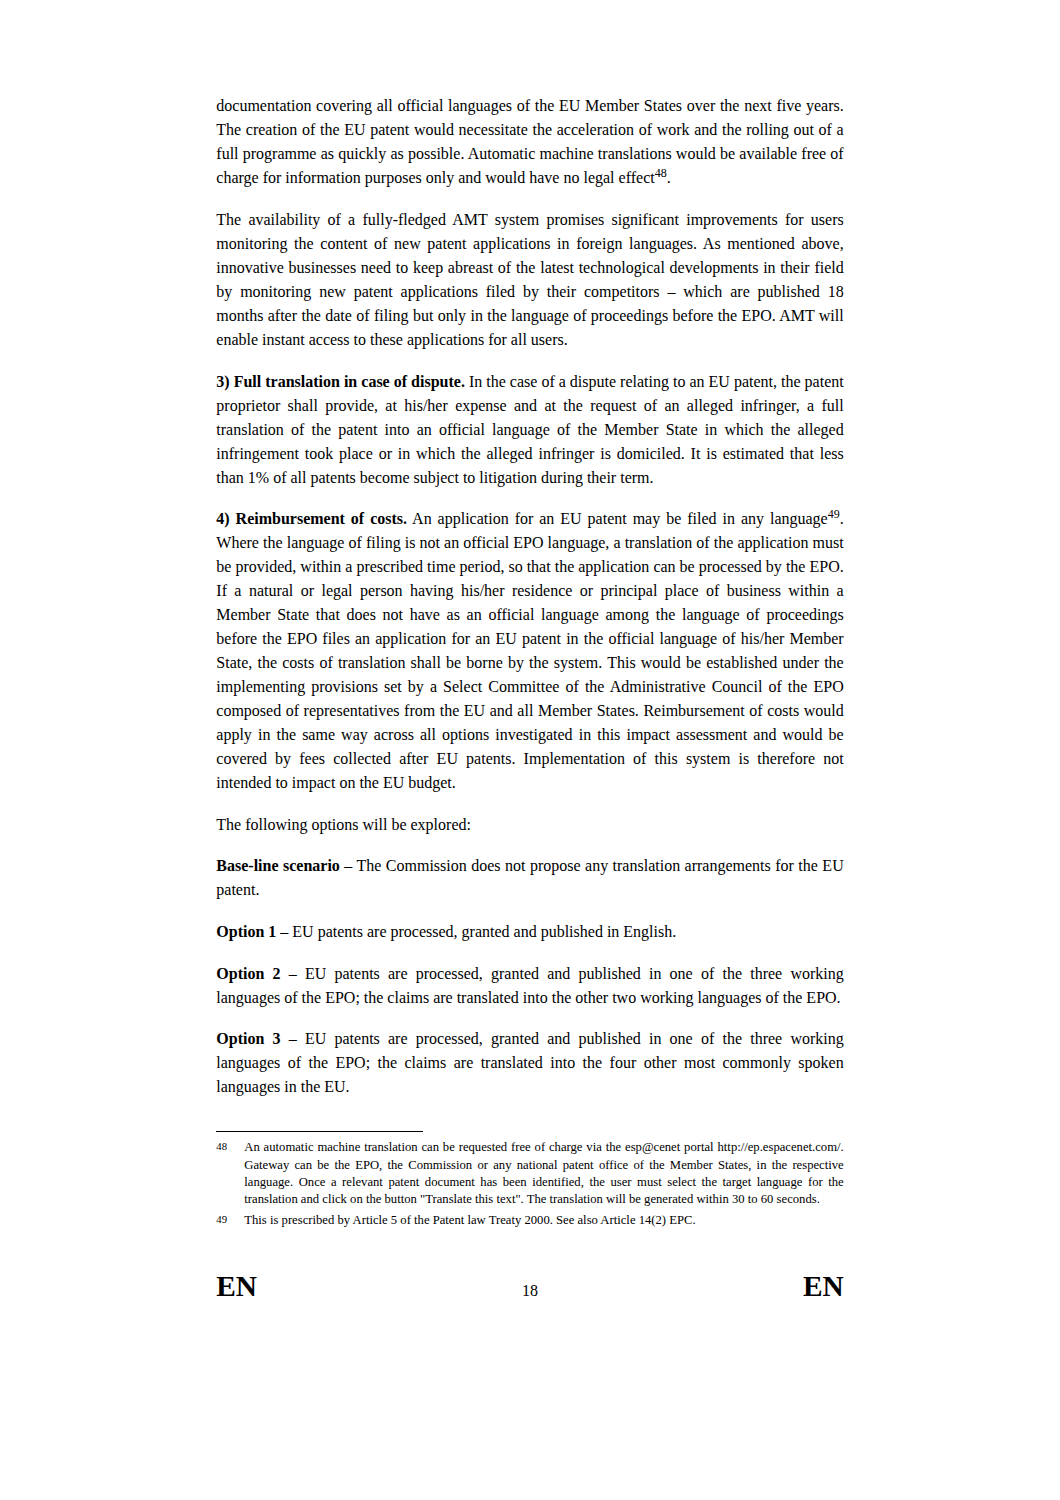documentation covering all official languages of the EU Member States over the next five years. The creation of the EU patent would necessitate the acceleration of work and the rolling out of a full programme as quickly as possible. Automatic machine translations would be available free of charge for information purposes only and would have no legal effect48.
The availability of a fully-fledged AMT system promises significant improvements for users monitoring the content of new patent applications in foreign languages. As mentioned above, innovative businesses need to keep abreast of the latest technological developments in their field by monitoring new patent applications filed by their competitors – which are published 18 months after the date of filing but only in the language of proceedings before the EPO. AMT will enable instant access to these applications for all users.
3) Full translation in case of dispute. In the case of a dispute relating to an EU patent, the patent proprietor shall provide, at his/her expense and at the request of an alleged infringer, a full translation of the patent into an official language of the Member State in which the alleged infringement took place or in which the alleged infringer is domiciled. It is estimated that less than 1% of all patents become subject to litigation during their term.
4) Reimbursement of costs. An application for an EU patent may be filed in any language49. Where the language of filing is not an official EPO language, a translation of the application must be provided, within a prescribed time period, so that the application can be processed by the EPO. If a natural or legal person having his/her residence or principal place of business within a Member State that does not have as an official language among the language of proceedings before the EPO files an application for an EU patent in the official language of his/her Member State, the costs of translation shall be borne by the system. This would be established under the implementing provisions set by a Select Committee of the Administrative Council of the EPO composed of representatives from the EU and all Member States. Reimbursement of costs would apply in the same way across all options investigated in this impact assessment and would be covered by fees collected after EU patents. Implementation of this system is therefore not intended to impact on the EU budget.
The following options will be explored:
Base-line scenario – The Commission does not propose any translation arrangements for the EU patent.
Option 1 – EU patents are processed, granted and published in English.
Option 2 – EU patents are processed, granted and published in one of the three working languages of the EPO; the claims are translated into the other two working languages of the EPO.
Option 3 – EU patents are processed, granted and published in one of the three working languages of the EPO; the claims are translated into the four other most commonly spoken languages in the EU.
48
An automatic machine translation can be requested free of charge via the esp@cenet portal http://ep.espacenet.com/. Gateway can be the EPO, the Commission or any national patent office of the Member States, in the respective language. Once a relevant patent document has been identified, the user must select the target language for the translation and click on the button "Translate this text". The translation will be generated within 30 to 60 seconds.
49
This is prescribed by Article 5 of the Patent law Treaty 2000. See also Article 14(2) EPC.
EN
18
EN